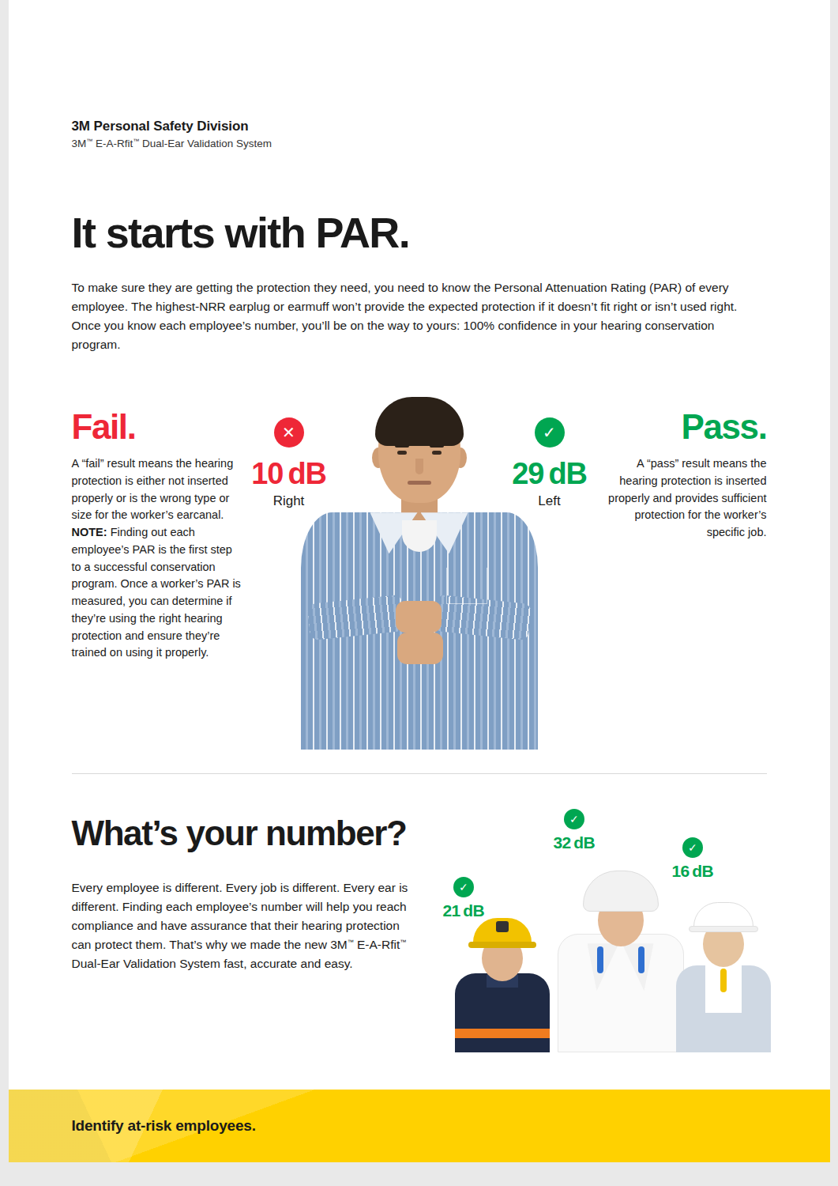3M Personal Safety Division
3M™ E-A-Rfit™ Dual-Ear Validation System
It starts with PAR.
To make sure they are getting the protection they need, you need to know the Personal Attenuation Rating (PAR) of every employee. The highest-NRR earplug or earmuff won’t provide the expected protection if it doesn’t fit right or isn’t used right. Once you know each employee’s number, you’ll be on the way to yours: 100% confidence in your hearing conservation program.
Fail.
A “fail” result means the hearing protection is either not inserted properly or is the wrong type or size for the worker’s earcanal.
NOTE: Finding out each employee’s PAR is the first step to a successful conservation program. Once a worker’s PAR is measured, you can determine if they’re using the right hearing protection and ensure they’re trained on using it properly.
✕
10 dB
Right
✓
29 dB
Left
Pass.
A “pass” result means the hearing protection is inserted properly and provides sufficient protection for the worker’s specific job.
What’s your number?
Every employee is different. Every job is different. Every ear is different. Finding each employee’s number will help you reach compliance and have assurance that their hearing protection can protect them. That’s why we made the new 3M™ E-A-Rfit™ Dual-Ear Validation System fast, accurate and easy.
✓
21 dB
✓
32 dB
✓
16 dB
Identify at-risk employees.